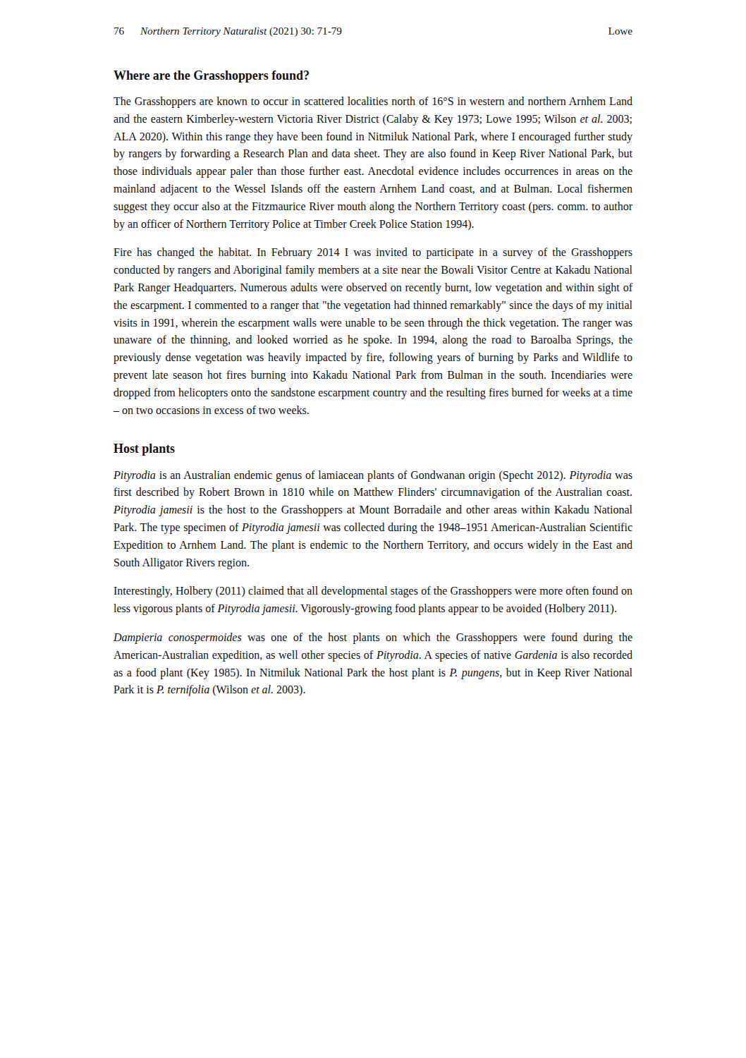76 Northern Territory Naturalist (2021) 30: 71-79 Lowe
Where are the Grasshoppers found?
The Grasshoppers are known to occur in scattered localities north of 16°S in western and northern Arnhem Land and the eastern Kimberley-western Victoria River District (Calaby & Key 1973; Lowe 1995; Wilson et al. 2003; ALA 2020). Within this range they have been found in Nitmiluk National Park, where I encouraged further study by rangers by forwarding a Research Plan and data sheet. They are also found in Keep River National Park, but those individuals appear paler than those further east. Anecdotal evidence includes occurrences in areas on the mainland adjacent to the Wessel Islands off the eastern Arnhem Land coast, and at Bulman. Local fishermen suggest they occur also at the Fitzmaurice River mouth along the Northern Territory coast (pers. comm. to author by an officer of Northern Territory Police at Timber Creek Police Station 1994).
Fire has changed the habitat. In February 2014 I was invited to participate in a survey of the Grasshoppers conducted by rangers and Aboriginal family members at a site near the Bowali Visitor Centre at Kakadu National Park Ranger Headquarters. Numerous adults were observed on recently burnt, low vegetation and within sight of the escarpment. I commented to a ranger that "the vegetation had thinned remarkably" since the days of my initial visits in 1991, wherein the escarpment walls were unable to be seen through the thick vegetation. The ranger was unaware of the thinning, and looked worried as he spoke. In 1994, along the road to Baroalba Springs, the previously dense vegetation was heavily impacted by fire, following years of burning by Parks and Wildlife to prevent late season hot fires burning into Kakadu National Park from Bulman in the south. Incendiaries were dropped from helicopters onto the sandstone escarpment country and the resulting fires burned for weeks at a time – on two occasions in excess of two weeks.
Host plants
Pityrodia is an Australian endemic genus of lamiacean plants of Gondwanan origin (Specht 2012). Pityrodia was first described by Robert Brown in 1810 while on Matthew Flinders' circumnavigation of the Australian coast. Pityrodia jamesii is the host to the Grasshoppers at Mount Borradaile and other areas within Kakadu National Park. The type specimen of Pityrodia jamesii was collected during the 1948–1951 American-Australian Scientific Expedition to Arnhem Land. The plant is endemic to the Northern Territory, and occurs widely in the East and South Alligator Rivers region.
Interestingly, Holbery (2011) claimed that all developmental stages of the Grasshoppers were more often found on less vigorous plants of Pityrodia jamesii. Vigorously-growing food plants appear to be avoided (Holbery 2011).
Dampieria conospermoides was one of the host plants on which the Grasshoppers were found during the American-Australian expedition, as well other species of Pityrodia. A species of native Gardenia is also recorded as a food plant (Key 1985). In Nitmiluk National Park the host plant is P. pungens, but in Keep River National Park it is P. ternifolia (Wilson et al. 2003).